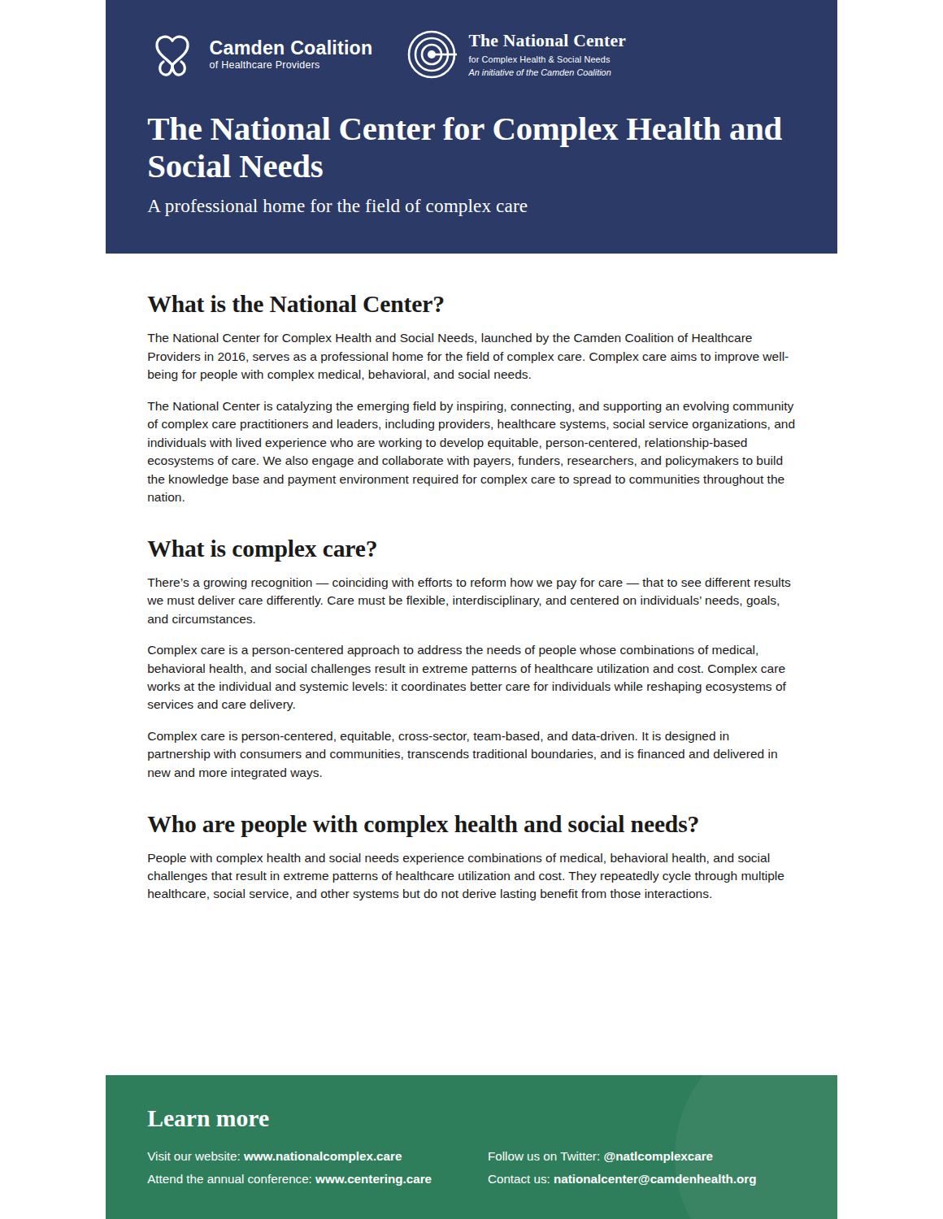Camden Coalition of Healthcare Providers
The National Center for Complex Health & Social Needs An initiative of the Camden Coalition
The National Center for Complex Health and Social Needs
A professional home for the field of complex care
What is the National Center?
The National Center for Complex Health and Social Needs, launched by the Camden Coalition of Healthcare Providers in 2016, serves as a professional home for the field of complex care. Complex care aims to improve well-being for people with complex medical, behavioral, and social needs.
The National Center is catalyzing the emerging field by inspiring, connecting, and supporting an evolving community of complex care practitioners and leaders, including providers, healthcare systems, social service organizations, and individuals with lived experience who are working to develop equitable, person-centered, relationship-based ecosystems of care. We also engage and collaborate with payers, funders, researchers, and policymakers to build the knowledge base and payment environment required for complex care to spread to communities throughout the nation.
What is complex care?
There’s a growing recognition — coinciding with efforts to reform how we pay for care — that to see different results we must deliver care differently. Care must be flexible, interdisciplinary, and centered on individuals’ needs, goals, and circumstances.
Complex care is a person-centered approach to address the needs of people whose combinations of medical, behavioral health, and social challenges result in extreme patterns of healthcare utilization and cost. Complex care works at the individual and systemic levels: it coordinates better care for individuals while reshaping ecosystems of services and care delivery.
Complex care is person-centered, equitable, cross-sector, team-based, and data-driven. It is designed in partnership with consumers and communities, transcends traditional boundaries, and is financed and delivered in new and more integrated ways.
Who are people with complex health and social needs?
People with complex health and social needs experience combinations of medical, behavioral health, and social challenges that result in extreme patterns of healthcare utilization and cost. They repeatedly cycle through multiple healthcare, social service, and other systems but do not derive lasting benefit from those interactions.
Learn more
Visit our website: www.nationalcomplex.care
Follow us on Twitter: @natlcomplexcare
Attend the annual conference: www.centering.care
Contact us: nationalcenter@camdenhealth.org